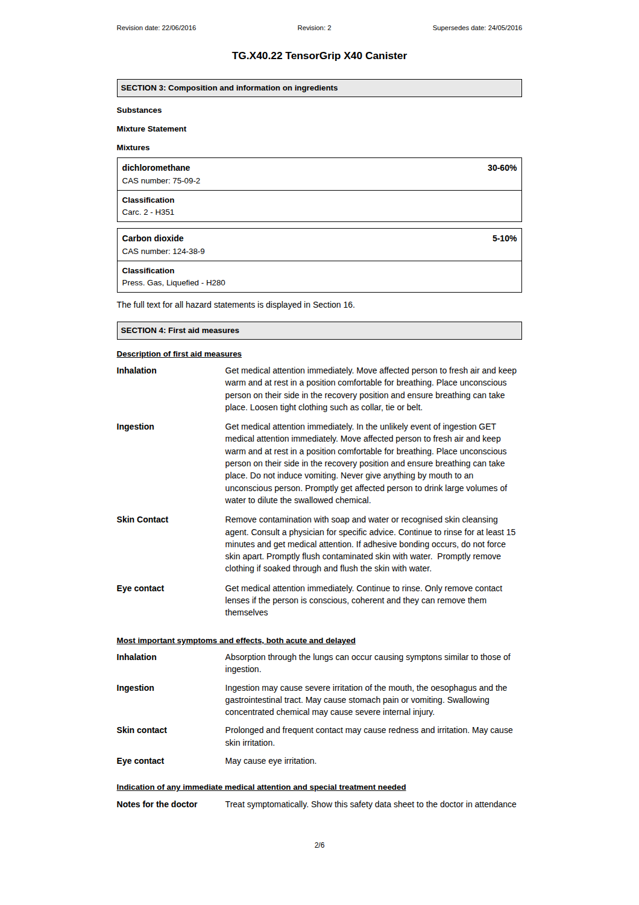Revision date: 22/06/2016 Revision: 2 Supersedes date: 24/05/2016
TG.X40.22 TensorGrip X40 Canister
SECTION 3: Composition and information on ingredients
Substances
Mixture Statement
Mixtures
dichloromethane 30-60%
CAS number: 75-09-2
Classification
Carc. 2 - H351
Carbon dioxide 5-10%
CAS number: 124-38-9
Classification
Press. Gas, Liquefied - H280
The full text for all hazard statements is displayed in Section 16.
SECTION 4: First aid measures
Description of first aid measures
| Inhalation | Get medical attention immediately. Move affected person to fresh air and keep warm and at rest in a position comfortable for breathing. Place unconscious person on their side in the recovery position and ensure breathing can take place. Loosen tight clothing such as collar, tie or belt. |
| Ingestion | Get medical attention immediately. In the unlikely event of ingestion GET medical attention immediately. Move affected person to fresh air and keep warm and at rest in a position comfortable for breathing. Place unconscious person on their side in the recovery position and ensure breathing can take place. Do not induce vomiting. Never give anything by mouth to an unconscious person. Promptly get affected person to drink large volumes of water to dilute the swallowed chemical. |
| Skin Contact | Remove contamination with soap and water or recognised skin cleansing agent. Consult a physician for specific advice. Continue to rinse for at least 15 minutes and get medical attention. If adhesive bonding occurs, do not force skin apart. Promptly flush contaminated skin with water. Promptly remove clothing if soaked through and flush the skin with water. |
| Eye contact | Get medical attention immediately. Continue to rinse. Only remove contact lenses if the person is conscious, coherent and they can remove them themselves |
Most important symptoms and effects, both acute and delayed
| Inhalation | Absorption through the lungs can occur causing symptons similar to those of ingestion. |
| Ingestion | Ingestion may cause severe irritation of the mouth, the oesophagus and the gastrointestinal tract. May cause stomach pain or vomiting. Swallowing concentrated chemical may cause severe internal injury. |
| Skin contact | Prolonged and frequent contact may cause redness and irritation. May cause skin irritation. |
| Eye contact | May cause eye irritation. |
Indication of any immediate medical attention and special treatment needed
| Notes for the doctor | Treat symptomatically. Show this safety data sheet to the doctor in attendance |
2/6